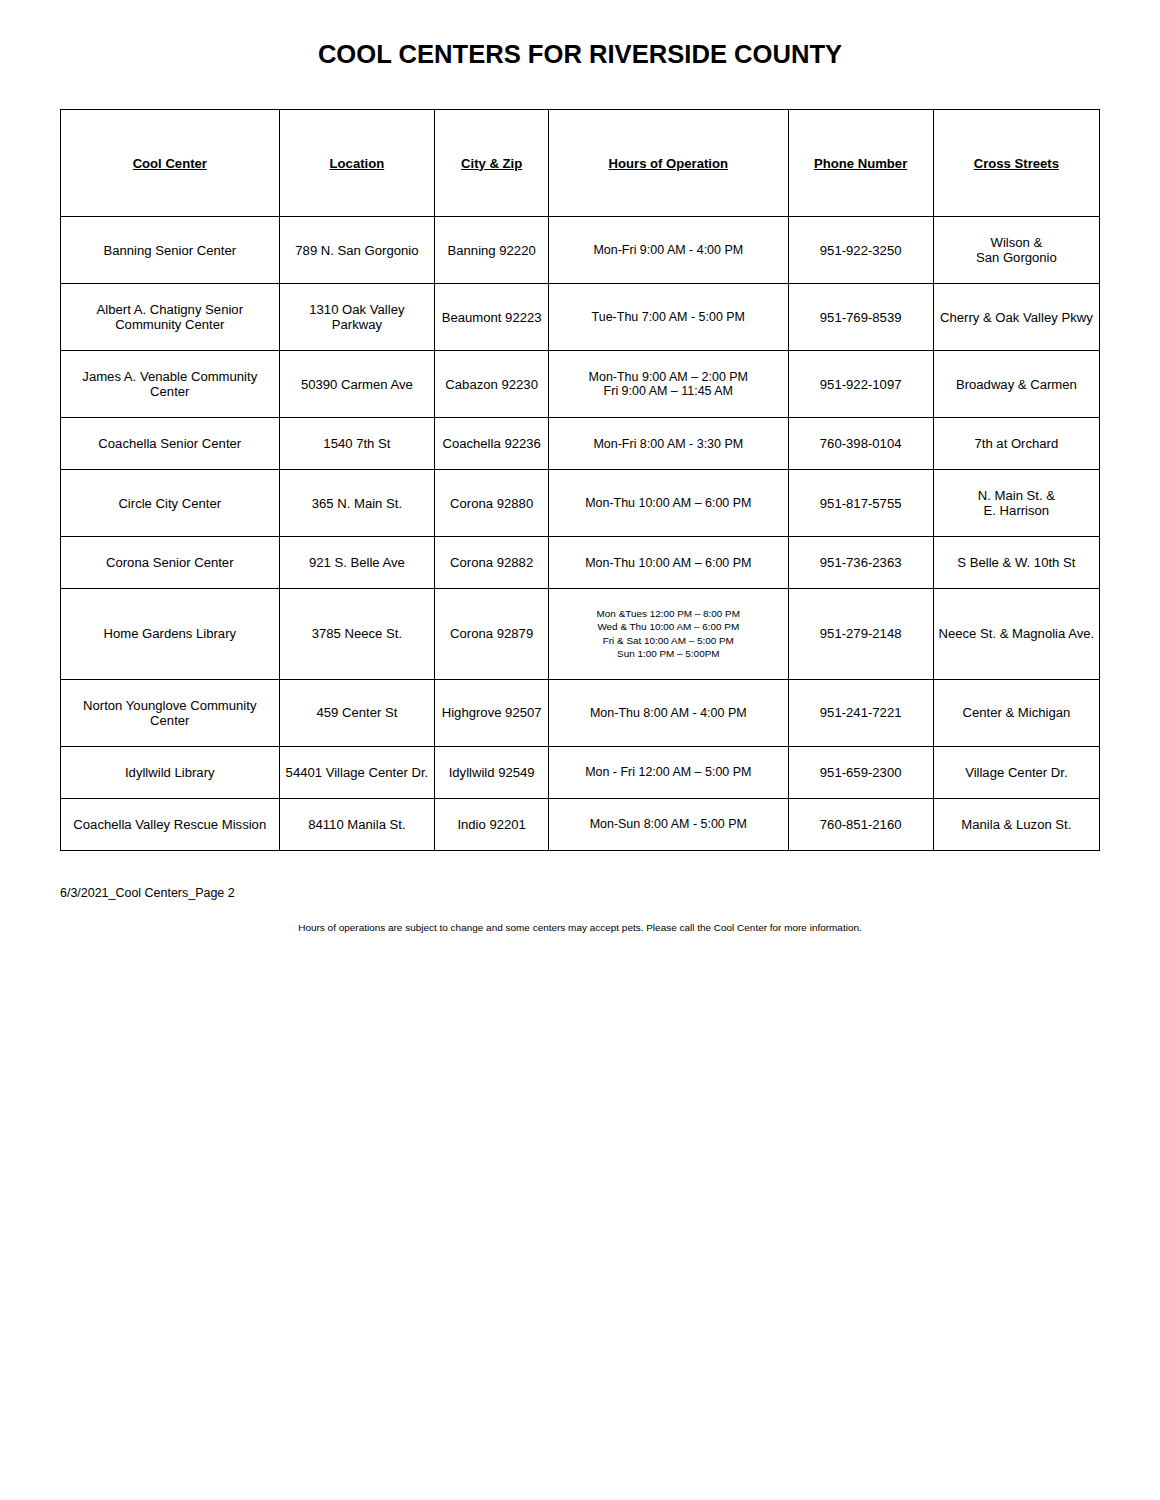COOL CENTERS FOR RIVERSIDE COUNTY
| Cool Center | Location | City & Zip | Hours of Operation | Phone Number | Cross Streets |
| --- | --- | --- | --- | --- | --- |
| Banning Senior Center | 789 N. San Gorgonio | Banning 92220 | Mon-Fri 9:00 AM - 4:00 PM | 951-922-3250 | Wilson & San Gorgonio |
| Albert A. Chatigny Senior Community Center | 1310 Oak Valley Parkway | Beaumont 92223 | Tue-Thu 7:00 AM - 5:00 PM | 951-769-8539 | Cherry & Oak Valley Pkwy |
| James A. Venable Community Center | 50390 Carmen Ave | Cabazon 92230 | Mon-Thu 9:00 AM – 2:00 PM Fri 9:00 AM – 11:45 AM | 951-922-1097 | Broadway & Carmen |
| Coachella Senior Center | 1540 7th St | Coachella 92236 | Mon-Fri 8:00 AM - 3:30 PM | 760-398-0104 | 7th at Orchard |
| Circle City Center | 365 N. Main St. | Corona 92880 | Mon-Thu 10:00 AM – 6:00 PM | 951-817-5755 | N. Main St. & E. Harrison |
| Corona Senior Center | 921 S. Belle Ave | Corona 92882 | Mon-Thu 10:00 AM – 6:00 PM | 951-736-2363 | S Belle & W. 10th St |
| Home Gardens Library | 3785 Neece St. | Corona 92879 | Mon &Tues 12:00 PM – 8:00 PM Wed & Thu 10:00 AM – 6:00 PM Fri & Sat 10:00 AM – 5:00 PM Sun 1:00 PM – 5:00PM | 951-279-2148 | Neece St. & Magnolia Ave. |
| Norton Younglove Community Center | 459 Center St | Highgrove 92507 | Mon-Thu 8:00 AM - 4:00 PM | 951-241-7221 | Center & Michigan |
| Idyllwild Library | 54401 Village Center Dr. | Idyllwild 92549 | Mon - Fri 12:00 AM – 5:00 PM | 951-659-2300 | Village Center Dr. |
| Coachella Valley Rescue Mission | 84110 Manila St. | Indio 92201 | Mon-Sun 8:00 AM - 5:00 PM | 760-851-2160 | Manila & Luzon St. |
6/3/2021_Cool Centers_Page 2
Hours of operations are subject to change and some centers may accept pets. Please call the Cool Center for more information.